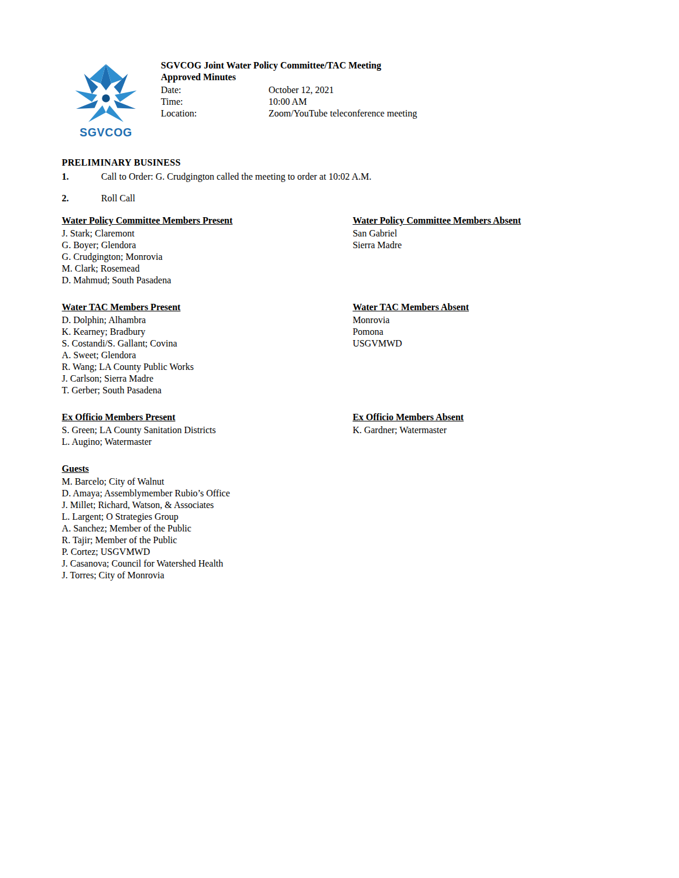SGVCOG
SGVCOG Joint Water Policy Committee/TAC Meeting
Approved Minutes
Date: October 12, 2021
Time: 10:00 AM
Location: Zoom/YouTube teleconference meeting
PRELIMINARY BUSINESS
1. Call to Order: G. Crudgington called the meeting to order at 10:02 A.M.
2. Roll Call
Water Policy Committee Members Present
J. Stark; Claremont
G. Boyer; Glendora
G. Crudgington; Monrovia
M. Clark; Rosemead
D. Mahmud; South Pasadena
Water Policy Committee Members Absent
San Gabriel
Sierra Madre
Water TAC Members Present
D. Dolphin; Alhambra
K. Kearney; Bradbury
S. Costandi/S. Gallant; Covina
A. Sweet; Glendora
R. Wang; LA County Public Works
J. Carlson; Sierra Madre
T. Gerber; South Pasadena
Water TAC Members Absent
Monrovia
Pomona
USGVMWD
Ex Officio Members Present
S. Green; LA County Sanitation Districts
L. Augino; Watermaster
Ex Officio Members Absent
K. Gardner; Watermaster
Guests
M. Barcelo; City of Walnut
D. Amaya; Assemblymember Rubio’s Office
J. Millet; Richard, Watson, & Associates
L. Largent; O Strategies Group
A. Sanchez; Member of the Public
R. Tajir; Member of the Public
P. Cortez; USGVMWD
J. Casanova; Council for Watershed Health
J. Torres; City of Monrovia